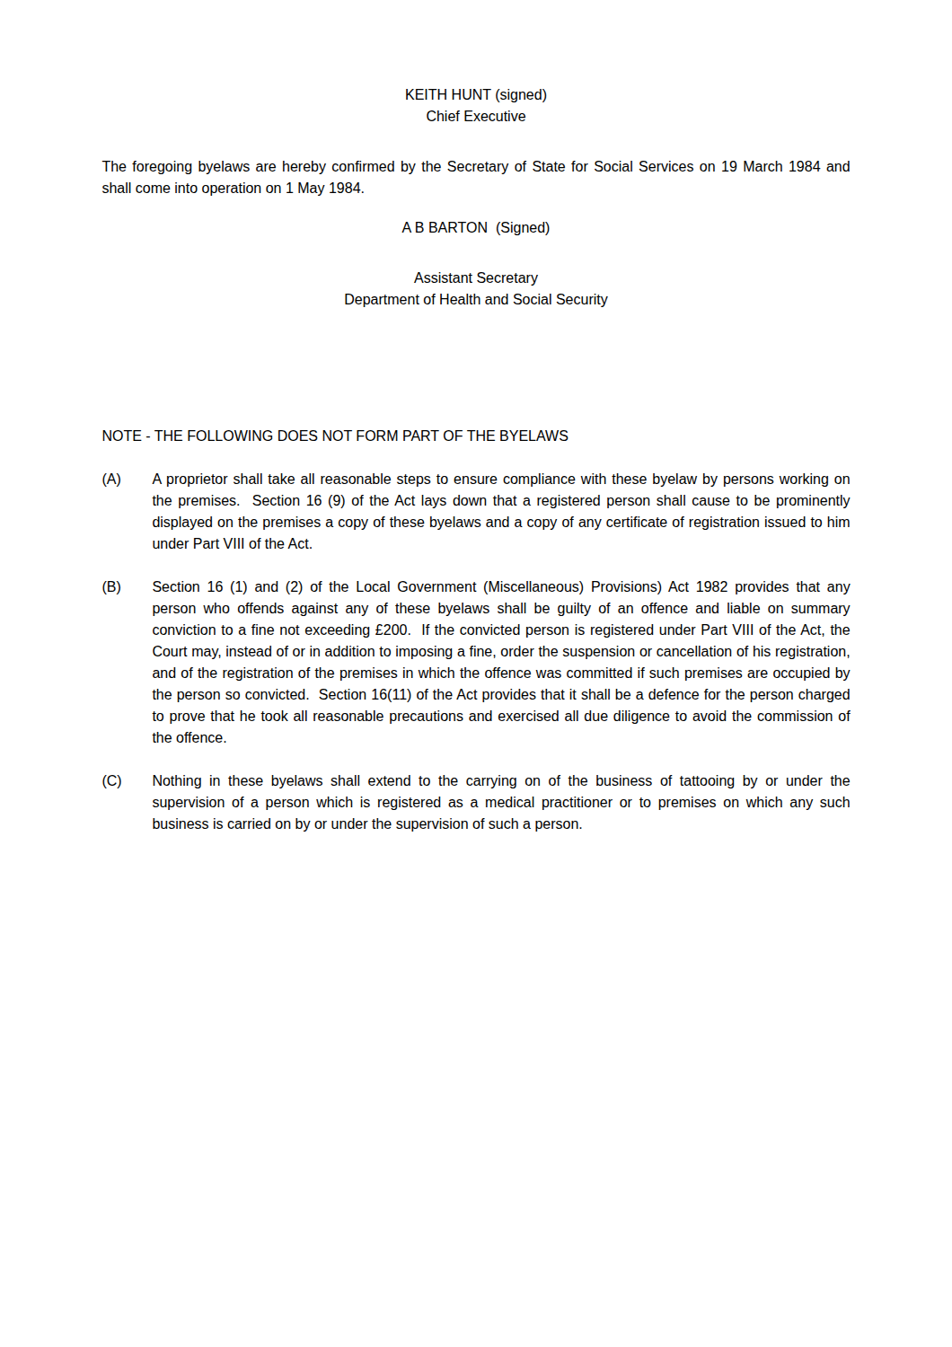KEITH HUNT (signed)
Chief Executive
The foregoing byelaws are hereby confirmed by the Secretary of State for Social Services on 19 March 1984 and shall come into operation on 1 May 1984.
A B BARTON (Signed)
Assistant Secretary
Department of Health and Social Security
NOTE - THE FOLLOWING DOES NOT FORM PART OF THE BYELAWS
(A)
A proprietor shall take all reasonable steps to ensure compliance with these byelaw by persons working on the premises. Section 16 (9) of the Act lays down that a registered person shall cause to be prominently displayed on the premises a copy of these byelaws and a copy of any certificate of registration issued to him under Part VIII of the Act.
(B)
Section 16 (1) and (2) of the Local Government (Miscellaneous) Provisions) Act 1982 provides that any person who offends against any of these byelaws shall be guilty of an offence and liable on summary conviction to a fine not exceeding £200. If the convicted person is registered under Part VIII of the Act, the Court may, instead of or in addition to imposing a fine, order the suspension or cancellation of his registration, and of the registration of the premises in which the offence was committed if such premises are occupied by the person so convicted. Section 16(11) of the Act provides that it shall be a defence for the person charged to prove that he took all reasonable precautions and exercised all due diligence to avoid the commission of the offence.
(C)
Nothing in these byelaws shall extend to the carrying on of the business of tattooing by or under the supervision of a person which is registered as a medical practitioner or to premises on which any such business is carried on by or under the supervision of such a person.